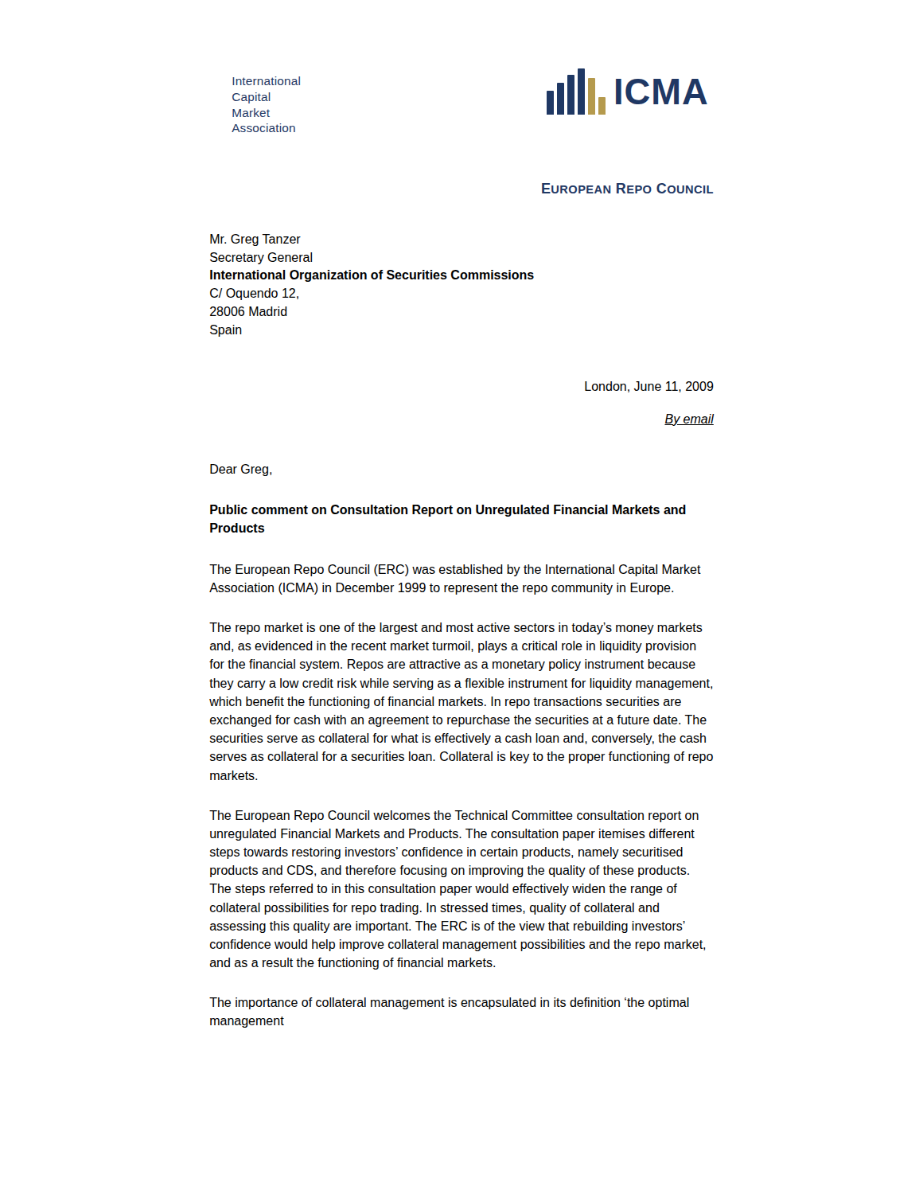International Capital Market Association
ICMA
EUROPEAN REPO COUNCIL
Mr. Greg Tanzer
Secretary General
International Organization of Securities Commissions
C/ Oquendo 12,
28006 Madrid
Spain
London, June 11, 2009
By email
Dear Greg,
Public comment on Consultation Report on Unregulated Financial Markets and Products
The European Repo Council (ERC) was established by the International Capital Market Association (ICMA) in December 1999 to represent the repo community in Europe.
The repo market is one of the largest and most active sectors in today’s money markets and, as evidenced in the recent market turmoil, plays a critical role in liquidity provision for the financial system. Repos are attractive as a monetary policy instrument because they carry a low credit risk while serving as a flexible instrument for liquidity management, which benefit the functioning of financial markets. In repo transactions securities are exchanged for cash with an agreement to repurchase the securities at a future date. The securities serve as collateral for what is effectively a cash loan and, conversely, the cash serves as collateral for a securities loan. Collateral is key to the proper functioning of repo markets.
The European Repo Council welcomes the Technical Committee consultation report on unregulated Financial Markets and Products. The consultation paper itemises different steps towards restoring investors’ confidence in certain products, namely securitised products and CDS, and therefore focusing on improving the quality of these products. The steps referred to in this consultation paper would effectively widen the range of collateral possibilities for repo trading. In stressed times, quality of collateral and assessing this quality are important. The ERC is of the view that rebuilding investors’ confidence would help improve collateral management possibilities and the repo market, and as a result the functioning of financial markets.
The importance of collateral management is encapsulated in its definition ‘the optimal management